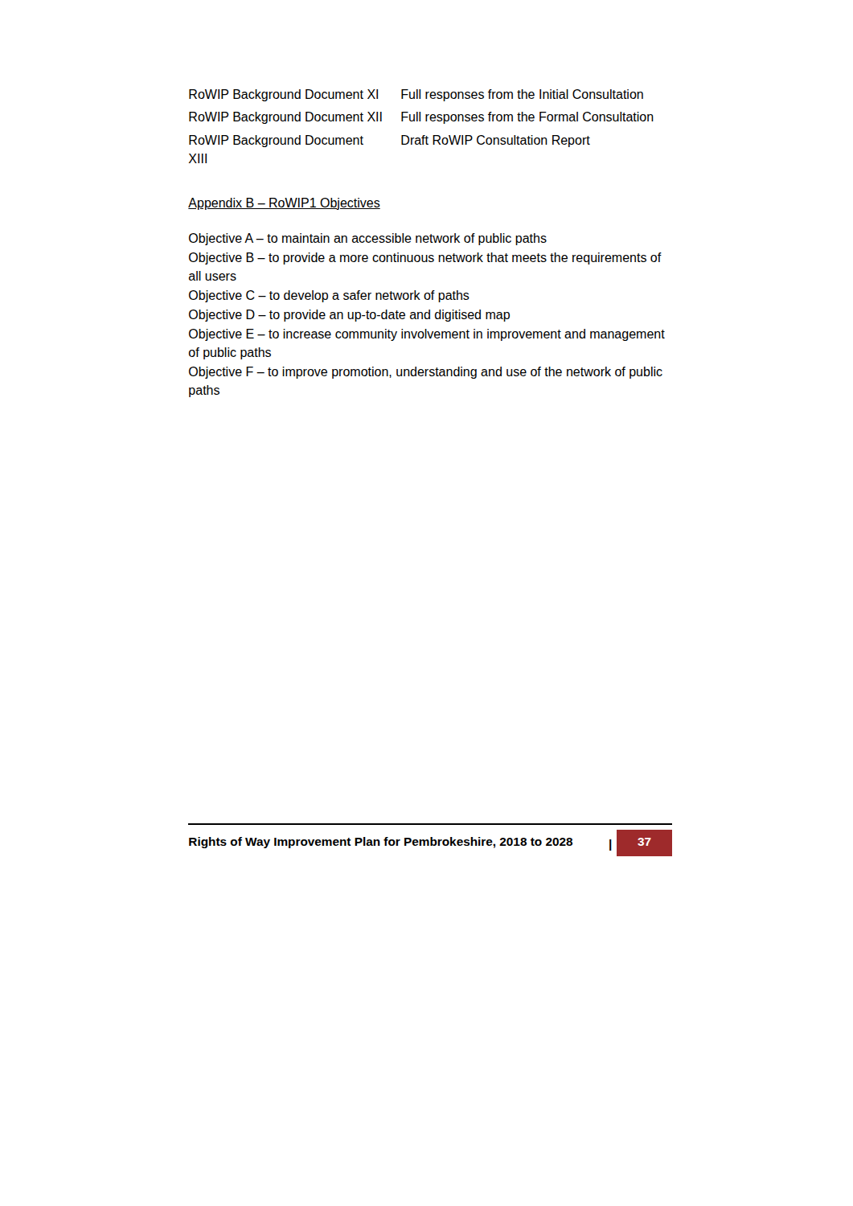| RoWIP Background Document XI | Full responses from the Initial Consultation |
| RoWIP Background Document XII | Full responses from the Formal Consultation |
| RoWIP Background Document XIII | Draft RoWIP Consultation Report |
Appendix B – RoWIP1 Objectives
Objective A – to maintain an accessible network of public paths
Objective B – to provide a more continuous network that meets the requirements of all users
Objective C – to develop a safer network of paths
Objective D – to provide an up-to-date and digitised map
Objective E – to increase community involvement in improvement and management of public paths
Objective F – to improve promotion, understanding and use of the network of public paths
Rights of Way Improvement Plan for Pembrokeshire, 2018 to 2028
| 37